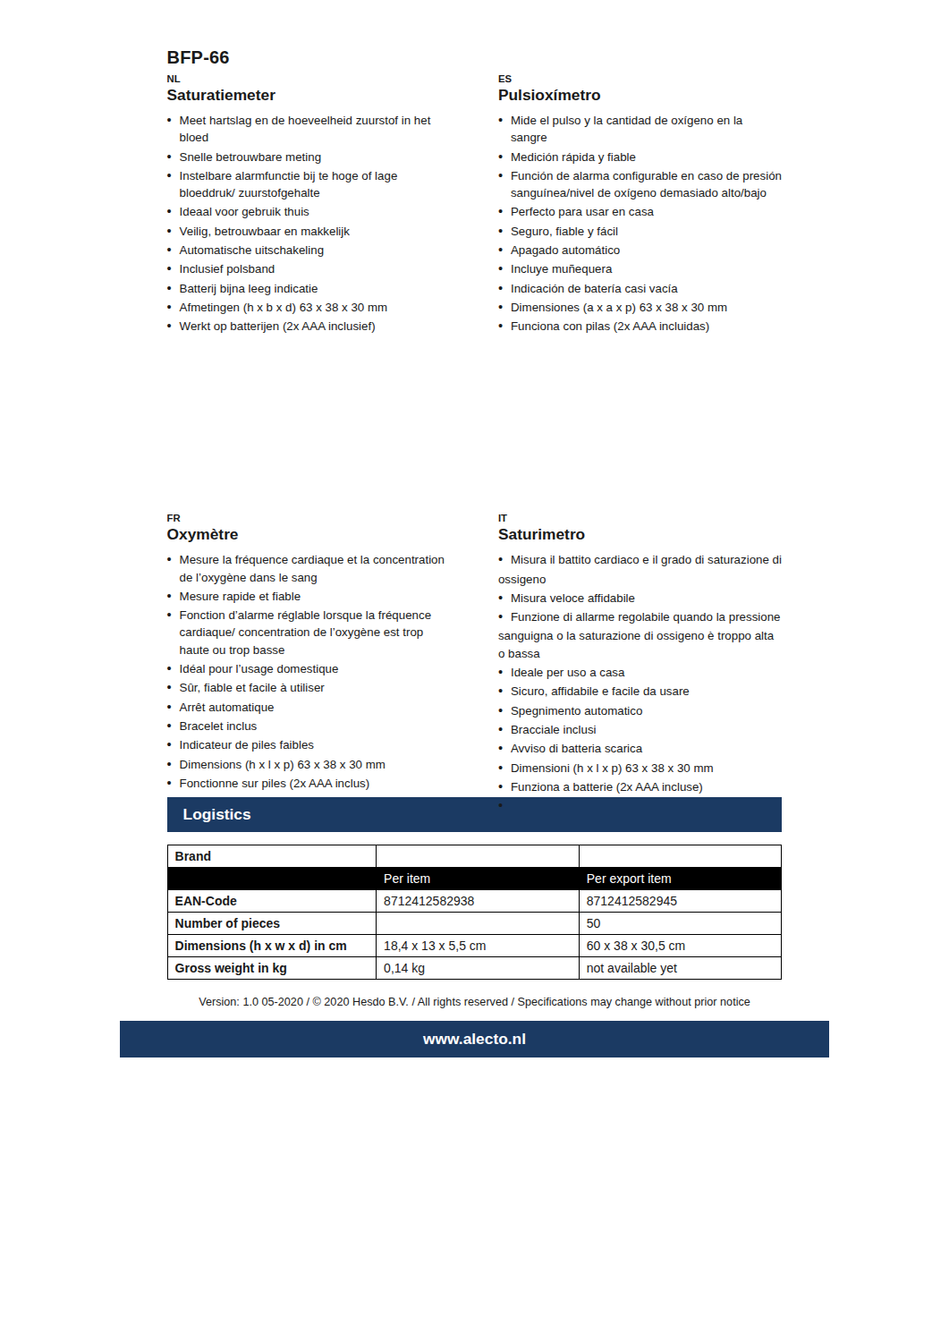BFP-66
NL
Saturatiemeter
Meet hartslag en de hoeveelheid zuurstof in het bloed
Snelle betrouwbare meting
Instelbare alarmfunctie bij te hoge of lage bloeddruk/ zuurstofgehalte
Ideaal voor gebruik thuis
Veilig, betrouwbaar en makkelijk
Automatische uitschakeling
Inclusief polsband
Batterij bijna leeg indicatie
Afmetingen (h x b x d) 63 x 38 x 30 mm
Werkt op batterijen (2x AAA inclusief)
ES
Pulsioxímetro
Mide el pulso y la cantidad de oxígeno en la sangre
Medición rápida y fiable
Función de alarma configurable en caso de presión sanguínea/nivel de oxígeno demasiado alto/bajo
Perfecto para usar en casa
Seguro, fiable y fácil
Apagado automático
Incluye muñequera
Indicación de batería casi vacía
Dimensiones (a x a x p) 63 x 38 x 30 mm
Funciona con pilas (2x AAA incluidas)
FR
Oxymètre
Mesure la fréquence cardiaque et la concentration de l’oxygène dans le sang
Mesure rapide et fiable
Fonction d’alarme réglable lorsque la fréquence cardiaque/ concentration de l’oxygène est trop haute ou trop basse
Idéal pour l’usage domestique
Sûr, fiable et facile à utiliser
Arrêt automatique
Bracelet inclus
Indicateur de piles faibles
Dimensions (h x l x p) 63 x 38 x 30 mm
Fonctionne sur piles (2x AAA inclus)
IT
Saturimetro
Misura il battito cardiaco e il grado di saturazione di
ossigeno
Misura veloce affidabile
Funzione di allarme regolabile quando la pressione
sanguigna o la saturazione di ossigeno è troppo alta o bassa
Ideale per uso a casa
Sicuro, affidabile e facile da usare
Spegnimento automatico
Bracciale inclusi
Avviso di batteria scarica
Dimensioni (h x l x p) 63 x 38 x 30 mm
Funziona a batterie (2x AAA incluse)
Logistics
| Brand | | |
| | Per item | Per export item |
| EAN-Code | 8712412582938 | 8712412582945 |
| Number of pieces | | 50 |
| Dimensions (h x w x d) in cm | 18,4 x 13 x 5,5 cm | 60 x 38 x 30,5 cm |
| Gross weight in kg | 0,14 kg | not available yet |
Version: 1.0 05-2020 / © 2020 Hesdo B.V. / All rights reserved / Specifications may change without prior notice
www.alecto.nl